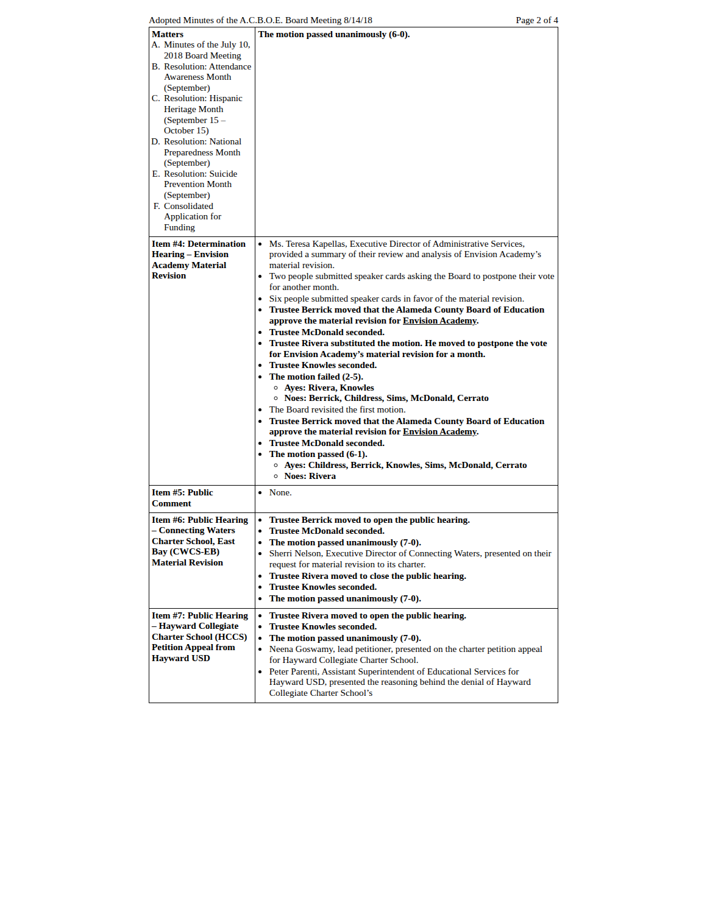Adopted Minutes of the A.C.B.O.E. Board Meeting 8/14/18
Page 2 of 4
| Matters Minutes of the July 10, 2018 Board Meeting Resolution: Attendance Awareness Month (September) Resolution: Hispanic Heritage Month (September 15 – October 15) Resolution: National Preparedness Month (September) Resolution: Suicide Prevention Month (September) Consolidated Application for Funding | The motion passed unanimously (6-0). |
| Item #4: Determination Hearing – Envision Academy Material Revision | Ms. Teresa Kapellas, Executive Director of Administrative Services, provided a summary of their review and analysis of Envision Academy’s material revision. Two people submitted speaker cards asking the Board to postpone their vote for another month. Six people submitted speaker cards in favor of the material revision. Trustee Berrick moved that the Alameda County Board of Education approve the material revision for Envision Academy . Trustee McDonald seconded. Trustee Rivera substituted the motion. He moved to postpone the vote for Envision Academy’s material revision for a month. Trustee Knowles seconded. The motion failed (2-5). Ayes: Rivera, Knowles Noes: Berrick, Childress, Sims, McDonald, Cerrato The Board revisited the first motion. Trustee Berrick moved that the Alameda County Board of Education approve the material revision for Envision Academy . Trustee McDonald seconded. The motion passed (6-1). Ayes: Childress, Berrick, Knowles, Sims, McDonald, Cerrato Noes: Rivera |
| Item #5: Public Comment | None. |
| Item #6: Public Hearing – Connecting Waters Charter School, East Bay (CWCS-EB) Material Revision | Trustee Berrick moved to open the public hearing. Trustee McDonald seconded. The motion passed unanimously (7-0). Sherri Nelson, Executive Director of Connecting Waters, presented on their request for material revision to its charter. Trustee Rivera moved to close the public hearing. Trustee Knowles seconded. The motion passed unanimously (7-0). |
| Item #7: Public Hearing – Hayward Collegiate Charter School (HCCS) Petition Appeal from Hayward USD | Trustee Rivera moved to open the public hearing. Trustee Knowles seconded. The motion passed unanimously (7-0). Neena Goswamy, lead petitioner, presented on the charter petition appeal for Hayward Collegiate Charter School. Peter Parenti, Assistant Superintendent of Educational Services for Hayward USD, presented the reasoning behind the denial of Hayward Collegiate Charter School’s |